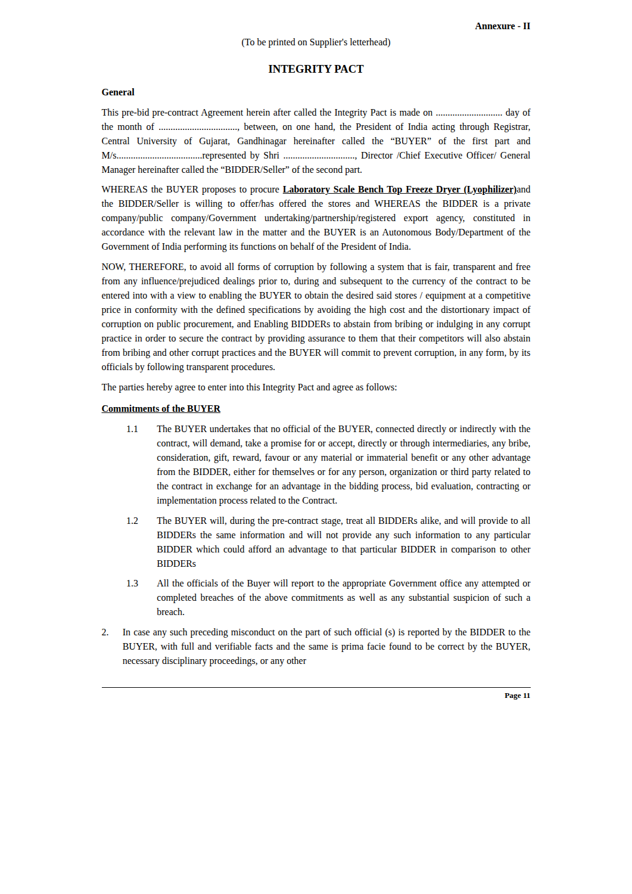Annexure - II
(To be printed on Supplier's letterhead)
INTEGRITY PACT
General
This pre-bid pre-contract Agreement herein after called the Integrity Pact is made on ............................ day of the month of ................................., between, on one hand, the President of India acting through Registrar, Central University of Gujarat, Gandhinagar hereinafter called the “BUYER” of the first part and M/s....................................represented by Shri .............................., Director /Chief Executive Officer/ General Manager hereinafter called the “BIDDER/Seller” of the second part.
WHEREAS the BUYER proposes to procure Laboratory Scale Bench Top Freeze Dryer (Lyophilizer) and the BIDDER/Seller is willing to offer/has offered the stores and WHEREAS the BIDDER is a private company/public company/Government undertaking/partnership/registered export agency, constituted in accordance with the relevant law in the matter and the BUYER is an Autonomous Body/Department of the Government of India performing its functions on behalf of the President of India.
NOW, THEREFORE, to avoid all forms of corruption by following a system that is fair, transparent and free from any influence/prejudiced dealings prior to, during and subsequent to the currency of the contract to be entered into with a view to enabling the BUYER to obtain the desired said stores / equipment at a competitive price in conformity with the defined specifications by avoiding the high cost and the distortionary impact of corruption on public procurement, and Enabling BIDDERs to abstain from bribing or indulging in any corrupt practice in order to secure the contract by providing assurance to them that their competitors will also abstain from bribing and other corrupt practices and the BUYER will commit to prevent corruption, in any form, by its officials by following transparent procedures.
The parties hereby agree to enter into this Integrity Pact and agree as follows:
Commitments of the BUYER
1.1
The BUYER undertakes that no official of the BUYER, connected directly or indirectly with the contract, will demand, take a promise for or accept, directly or through intermediaries, any bribe, consideration, gift, reward, favour or any material or immaterial benefit or any other advantage from the BIDDER, either for themselves or for any person, organization or third party related to the contract in exchange for an advantage in the bidding process, bid evaluation, contracting or implementation process related to the Contract.
1.2
The BUYER will, during the pre-contract stage, treat all BIDDERs alike, and will provide to all BIDDERs the same information and will not provide any such information to any particular BIDDER which could afford an advantage to that particular BIDDER in comparison to other BIDDERs
1.3
All the officials of the Buyer will report to the appropriate Government office any attempted or completed breaches of the above commitments as well as any substantial suspicion of such a breach.
2.
In case any such preceding misconduct on the part of such official (s) is reported by the BIDDER to the BUYER, with full and verifiable facts and the same is prima facie found to be correct by the BUYER, necessary disciplinary proceedings, or any other
Page 11